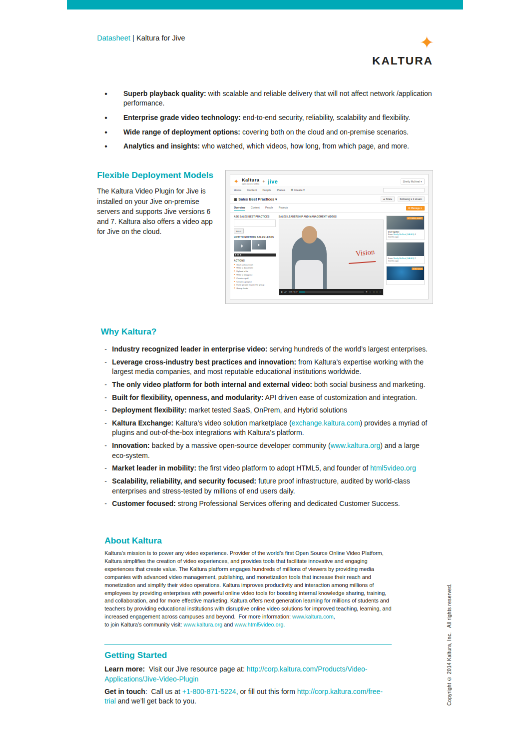Datasheet | Kaltura for Jive
✦
KALTURA
Superb playback quality: with scalable and reliable delivery that will not affect network /application performance.
Enterprise grade video technology: end-to-end security, reliability, scalability and flexibility.
Wide range of deployment options: covering both on the cloud and on-premise scenarios.
Analytics and insights: who watched, which videos, how long, from which page, and more.
Flexible Deployment Models
The Kaltura Video Plugin for Jive is installed on your Jive on-premise servers and supports Jive versions 6 and 7. Kaltura also offers a video app for Jive on the cloud.
✦ Kalturaopen source video + jive
Shelly McNeal ▾
Home Content People Places✚ Create ▾
▣ Sales Best Practices ▾ ➦ Share Following ▾ 1 stream
Overview Content People Projects ⚙ Manage ▾
Ask Sales Best Practices
Ask it
How to nurture sales leads
Actions
Start a discussion
Write a document
Upload a file
Write a blog post
Create a poll
Create a project
Invite people to join the group
Group feeds
Sales Leadership and Management Videos
Vision
▶ 🔊 0:06 / 2:47 ⚙ ⛶ ⛶ ⛶ ⛶
UPCOMING EVENT
Live Update
From Shelly McNeal [SALES] 4 months ago
From Shelly McNeal [SALES] 2 months ago
00:46 / 02:47
Why Kaltura?
Industry recognized leader in enterprise video: serving hundreds of the world’s largest enterprises.
Leverage cross-industry best practices and innovation: from Kaltura’s expertise working with the largest media companies, and most reputable educational institutions worldwide.
The only video platform for both internal and external video: both social business and marketing.
Built for flexibility, openness, and modularity: API driven ease of customization and integration.
Deployment flexibility: market tested SaaS, OnPrem, and Hybrid solutions
Kaltura Exchange: Kaltura’s video solution marketplace (exchange.kaltura.com) provides a myriad of plugins and out-of-the-box integrations with Kaltura’s platform.
Innovation: backed by a massive open-source developer community (www.kaltura.org) and a large eco-system.
Market leader in mobility: the first video platform to adopt HTML5, and founder of html5video.org
Scalability, reliability, and security focused: future proof infrastructure, audited by world-class enterprises and stress-tested by millions of end users daily.
Customer focused: strong Professional Services offering and dedicated Customer Success.
About Kaltura
Kaltura’s mission is to power any video experience. Provider of the world’s first Open Source Online Video Platform, Kaltura simplifies the creation of video experiences, and provides tools that facilitate innovative and engaging experiences that create value. The Kaltura platform engages hundreds of millions of viewers by providing media companies with advanced video management, publishing, and monetization tools that increase their reach and monetization and simplify their video operations. Kaltura improves productivity and interaction among millions of employees by providing enterprises with powerful online video tools for boosting internal knowledge sharing, training, and collaboration, and for more effective marketing. Kaltura offers next generation learning for millions of students and teachers by providing educational institutions with disruptive online video solutions for improved teaching, learning, and increased engagement across campuses and beyond. For more information: www.kaltura.com,
to join Kaltura’s community visit: www.kaltura.org and www.html5video.org.
Getting Started
Learn more: Visit our Jive resource page at: http://corp.kaltura.com/Products/Video-Applications/Jive-Video-Plugin
Get in touch: Call us at +1-800-871-5224, or fill out this form http://corp.kaltura.com/free-trial and we’ll get back to you.
Copyright © 2014 Kaltura, Inc. All rights reserved.